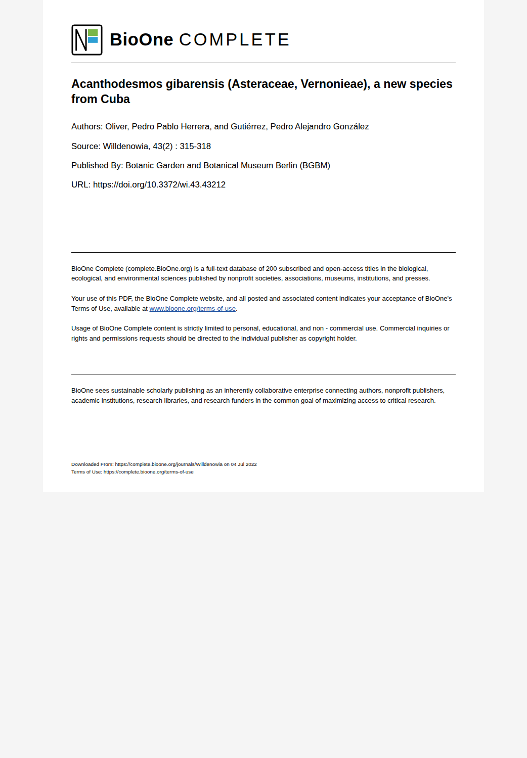Bio One COMPLETE
Acanthodesmos gibarensis (Asteraceae, Vernonieae), a new species from Cuba
Authors: Oliver, Pedro Pablo Herrera, and Gutiérrez, Pedro Alejandro González
Source: Willdenowia, 43(2) : 315-318
Published By: Botanic Garden and Botanical Museum Berlin (BGBM)
URL: https://doi.org/10.3372/wi.43.43212
BioOne Complete (complete.BioOne.org) is a full-text database of 200 subscribed and open-access titles in the biological, ecological, and environmental sciences published by nonprofit societies, associations, museums, institutions, and presses.
Your use of this PDF, the BioOne Complete website, and all posted and associated content indicates your acceptance of BioOne's Terms of Use, available at www.bioone.org/terms-of-use.
Usage of BioOne Complete content is strictly limited to personal, educational, and non - commercial use. Commercial inquiries or rights and permissions requests should be directed to the individual publisher as copyright holder.
BioOne sees sustainable scholarly publishing as an inherently collaborative enterprise connecting authors, nonprofit publishers, academic institutions, research libraries, and research funders in the common goal of maximizing access to critical research.
Downloaded From: https://complete.bioone.org/journals/Willdenowia on 04 Jul 2022
Terms of Use: https://complete.bioone.org/terms-of-use